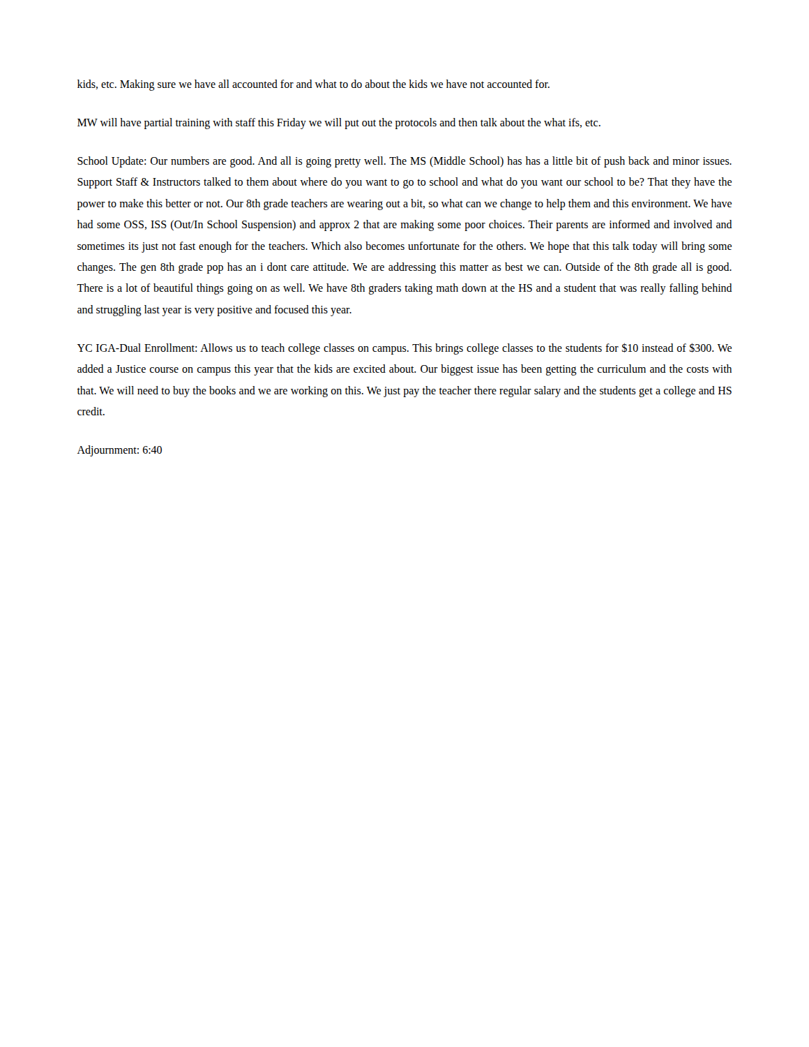kids, etc. Making sure we have all accounted for and what to do about the kids we have not accounted for.
MW will have partial training with staff this Friday we will put out the protocols and then talk about the what ifs, etc.
School Update: Our numbers are good. And all is going pretty well. The MS (Middle School) has has a little bit of push back and minor issues. Support Staff & Instructors talked to them about where do you want to go to school and what do you want our school to be? That they have the power to make this better or not. Our 8th grade teachers are wearing out a bit, so what can we change to help them and this environment. We have had some OSS, ISS (Out/In School Suspension) and approx 2 that are making some poor choices. Their parents are informed and involved and sometimes its just not fast enough for the teachers. Which also becomes unfortunate for the others. We hope that this talk today will bring some changes. The gen 8th grade pop has an i dont care attitude. We are addressing this matter as best we can. Outside of the 8th grade all is good. There is a lot of beautiful things going on as well. We have 8th graders taking math down at the HS and a student that was really falling behind and struggling last year is very positive and focused this year.
YC IGA-Dual Enrollment: Allows us to teach college classes on campus. This brings college classes to the students for $10 instead of $300. We added a Justice course on campus this year that the kids are excited about. Our biggest issue has been getting the curriculum and the costs with that. We will need to buy the books and we are working on this. We just pay the teacher there regular salary and the students get a college and HS credit.
Adjournment: 6:40